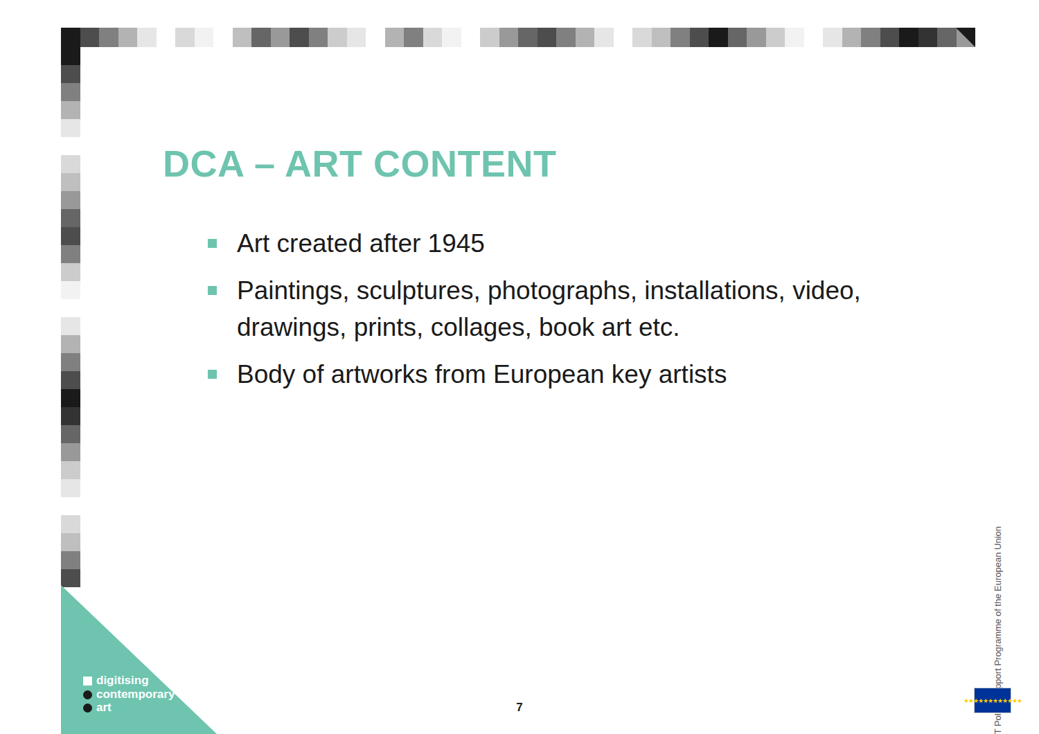digitising
contemporary
art
DCA – ART CONTENT
Art created after 1945
Paintings, sculptures, photographs, installations, video, drawings, prints, collages, book art etc.
Body of artworks from European key artists
7
DCA is co-funded by the CIP-ICT Policy Support Programme of the European Union
★★★★★★★★★★★★